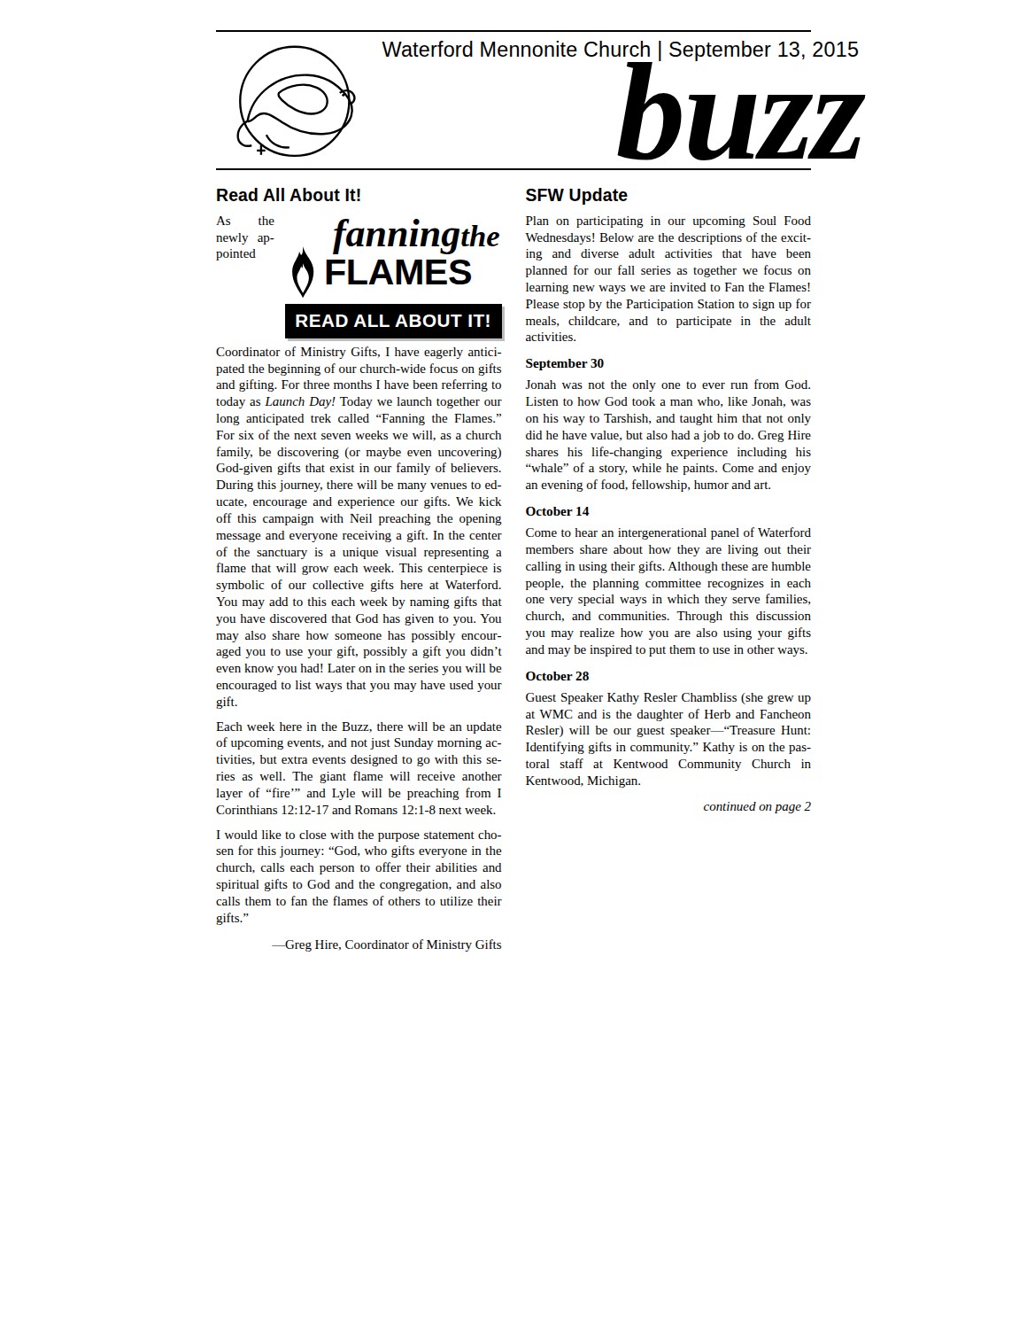Waterford Mennonite Church | September 13, 2015
buzz
Read All About It!
fanningthe
FLAMES
READ ALL ABOUT IT!
As the newly appointed Coordinator of Ministry Gifts, I have eagerly anticipated the beginning of our church-wide focus on gifts and gifting. For three months I have been referring to today as Launch Day! Today we launch together our long anticipated trek called “Fanning the Flames.” For six of the next seven weeks we will, as a church family, be discovering (or maybe even uncovering) God-given gifts that exist in our family of believers. During this journey, there will be many venues to educate, encourage and experience our gifts. We kick off this campaign with Neil preaching the opening message and everyone receiving a gift. In the center of the sanctuary is a unique visual representing a flame that will grow each week. This centerpiece is symbolic of our collective gifts here at Waterford. You may add to this each week by naming gifts that you have discovered that God has given to you. You may also share how someone has possibly encouraged you to use your gift, possibly a gift you didn’t even know you had! Later on in the series you will be encouraged to list ways that you may have used your gift.
Each week here in the Buzz, there will be an update of upcoming events, and not just Sunday morning activities, but extra events designed to go with this series as well. The giant flame will receive another layer of “fire’” and Lyle will be preaching from I Corinthians 12:12-17 and Romans 12:1-8 next week.
I would like to close with the purpose statement chosen for this journey: “God, who gifts everyone in the church, calls each person to offer their abilities and spiritual gifts to God and the congregation, and also calls them to fan the flames of others to utilize their gifts.”
—Greg Hire, Coordinator of Ministry Gifts
SFW Update
Plan on participating in our upcoming Soul Food Wednesdays! Below are the descriptions of the exciting and diverse adult activities that have been planned for our fall series as together we focus on learning new ways we are invited to Fan the Flames! Please stop by the Participation Station to sign up for meals, childcare, and to participate in the adult activities.
September 30
Jonah was not the only one to ever run from God. Listen to how God took a man who, like Jonah, was on his way to Tarshish, and taught him that not only did he have value, but also had a job to do. Greg Hire shares his life-changing experience including his “whale” of a story, while he paints. Come and enjoy an evening of food, fellowship, humor and art.
October 14
Come to hear an intergenerational panel of Waterford members share about how they are living out their calling in using their gifts. Although these are humble people, the planning committee recognizes in each one very special ways in which they serve families, church, and communities. Through this discussion you may realize how you are also using your gifts and may be inspired to put them to use in other ways.
October 28
Guest Speaker Kathy Resler Chambliss (she grew up at WMC and is the daughter of Herb and Fancheon Resler) will be our guest speaker—“Treasure Hunt: Identifying gifts in community.” Kathy is on the pastoral staff at Kentwood Community Church in Kentwood, Michigan.
continued on page 2